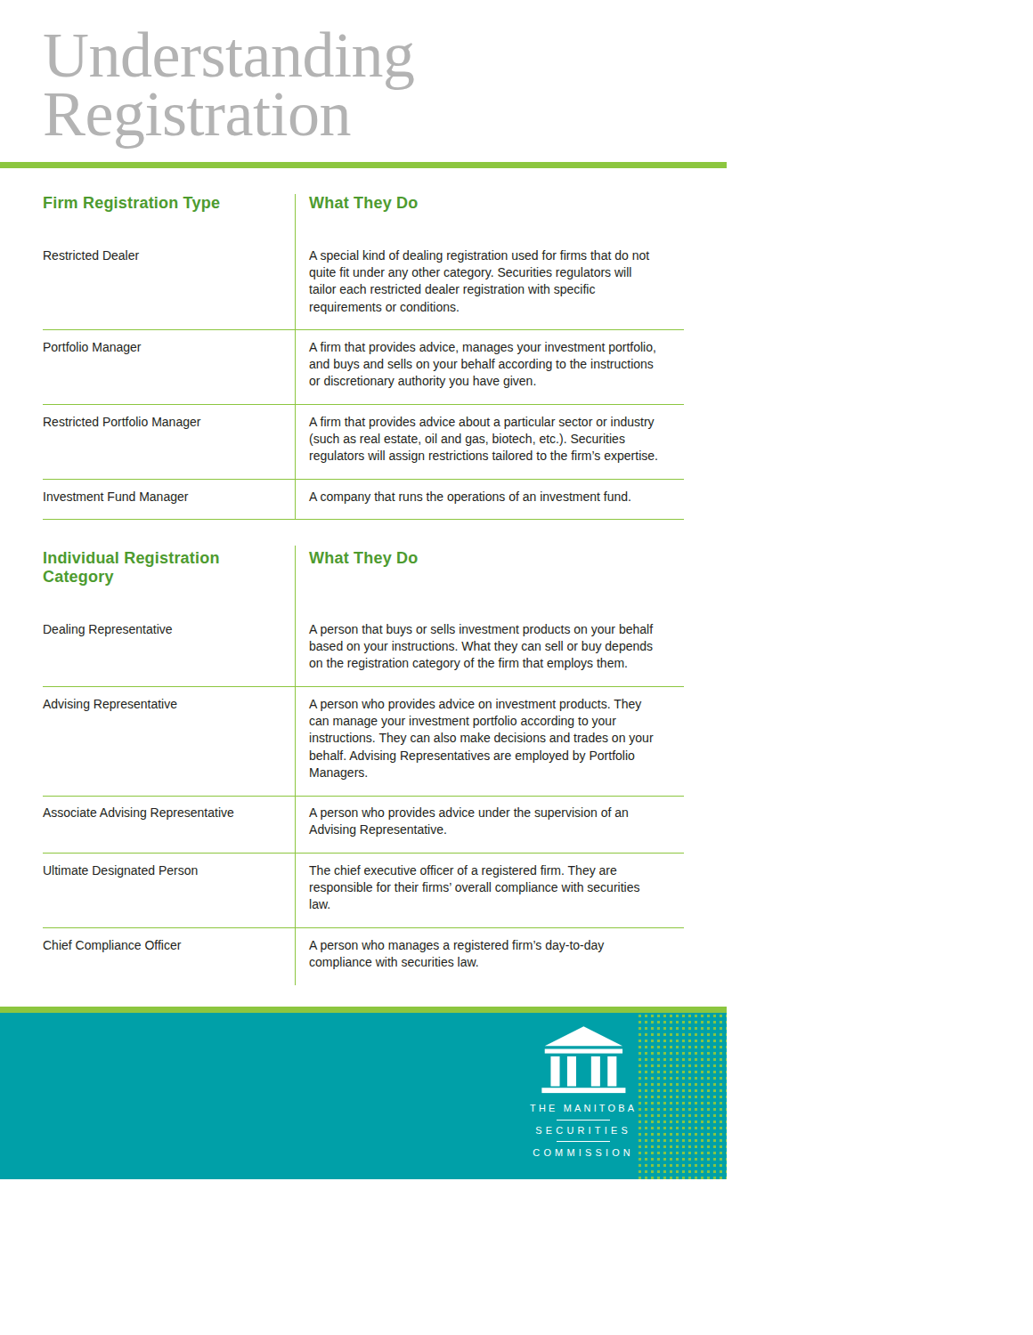Understanding
Registration
| Firm Registration Type | What They Do |
| --- | --- |
| Restricted Dealer | A special kind of dealing registration used for firms that do not quite fit under any other category. Securities regulators will tailor each restricted dealer registration with specific requirements or conditions. |
| Portfolio Manager | A firm that provides advice, manages your investment portfolio, and buys and sells on your behalf according to the instructions or discretionary authority you have given. |
| Restricted Portfolio Manager | A firm that provides advice about a particular sector or industry (such as real estate, oil and gas, biotech, etc.). Securities regulators will assign restrictions tailored to the firm’s expertise. |
| Investment Fund Manager | A company that runs the operations of an investment fund. |
| Individual Registration Category | What They Do |
| Dealing Representative | A person that buys or sells investment products on your behalf based on your instructions. What they can sell or buy depends on the registration category of the firm that employs them. |
| Advising Representative | A person who provides advice on investment products. They can manage your investment portfolio according to your instructions. They can also make decisions and trades on your behalf. Advising Representatives are employed by Portfolio Managers. |
| Associate Advising Representative | A person who provides advice under the supervision of an Advising Representative. |
| Ultimate Designated Person | The chief executive officer of a registered firm. They are responsible for their firms’ overall compliance with securities law. |
| Chief Compliance Officer | A person who manages a registered firm’s day-to-day compliance with securities law. |
THE MANITOBA
SECURITIES
COMMISSION